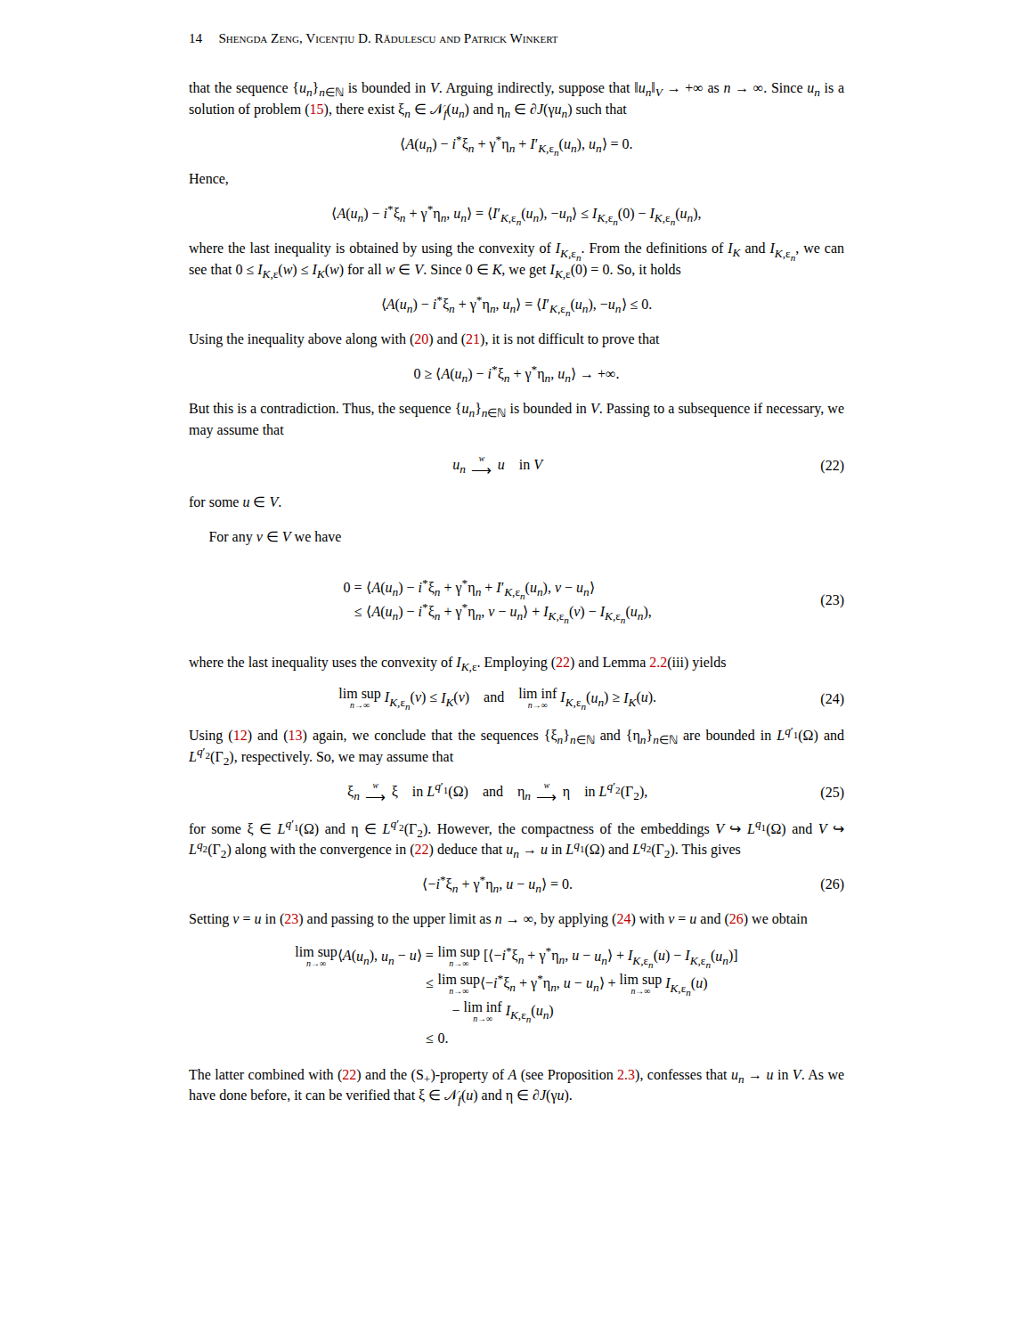14 Shengda Zeng, Vicenţiu D. Rădulescu and Patrick Winkert
that the sequence {un}n∈ℕ is bounded in V. Arguing indirectly, suppose that ‖un‖V → +∞ as n → ∞. Since un is a solution of problem (15), there exist ξn ∈ 𝒩f(un) and ηn ∈ ∂J(γun) such that
⟨A(un) − i*ξn + γ*ηn + I′K,εn(un), un⟩ = 0.
Hence,
⟨A(un) − i*ξn + γ*ηn, un⟩ = ⟨I′K,εn(un), −un⟩ ≤ IK,εn(0) − IK,εn(un),
where the last inequality is obtained by using the convexity of IK,εn. From the definitions of IK and IK,εn, we can see that 0 ≤ IK,ε(w) ≤ IK(w) for all w ∈ V. Since 0 ∈ K, we get IK,ε(0) = 0. So, it holds
⟨A(un) − i*ξn + γ*ηn, un⟩ = ⟨I′K,εn(un), −un⟩ ≤ 0.
Using the inequality above along with (20) and (21), it is not difficult to prove that
0 ≥ ⟨A(un) − i*ξn + γ*ηn, un⟩ → +∞.
But this is a contradiction. Thus, the sequence {un}n∈ℕ is bounded in V. Passing to a subsequence if necessary, we may assume that
un w⟶ u in V (22)
for some u ∈ V.
For any v ∈ V we have
0 =⟨A(un) − i*ξn + γ*ηn + I′K,εn(un), v − un⟩
≤⟨A(un) − i*ξn + γ*ηn, v − un⟩ + IK,εn(v) − IK,εn(un),
(23)
where the last inequality uses the convexity of IK,ε. Employing (22) and Lemma 2.2(iii) yields
lim sup n→∞ IK,εn(v) ≤ IK(v) and lim inf n→∞ IK,εn(un) ≥ IK(u). (24)
Using (12) and (13) again, we conclude that the sequences {ξn}n∈ℕ and {ηn}n∈ℕ are bounded in Lq′1(Ω) and Lq′2(Γ2), respectively. So, we may assume that
ξn w⟶ ξ in Lq′1(Ω) and ηn w⟶ η in Lq′2(Γ2), (25)
for some ξ ∈ Lq′1(Ω) and η ∈ Lq′2(Γ2). However, the compactness of the embeddings V ↪ Lq1(Ω) and V ↪ Lq2(Γ2) along with the convergence in (22) deduce that un → u in Lq1(Ω) and Lq2(Γ2). This gives
⟨−i*ξn + γ*ηn, u − un⟩ = 0. (26)
Setting v = u in (23) and passing to the upper limit as n → ∞, by applying (24) with v = u and (26) we obtain
lim sup n→∞⟨A(un), un − u⟩ = lim sup n→∞ [⟨−i*ξn + γ*ηn, u − un⟩ + IK,εn(u) − IK,εn(un)]
≤ lim sup n→∞⟨−i*ξn + γ*ηn, u − un⟩ + lim sup n→∞ IK,εn(u)
− lim inf n→∞ IK,εn(un)
≤ 0.
The latter combined with (22) and the (S+)-property of A (see Proposition 2.3), confesses that un → u in V. As we have done before, it can be verified that ξ ∈ 𝒩f(u) and η ∈ ∂J(γu).